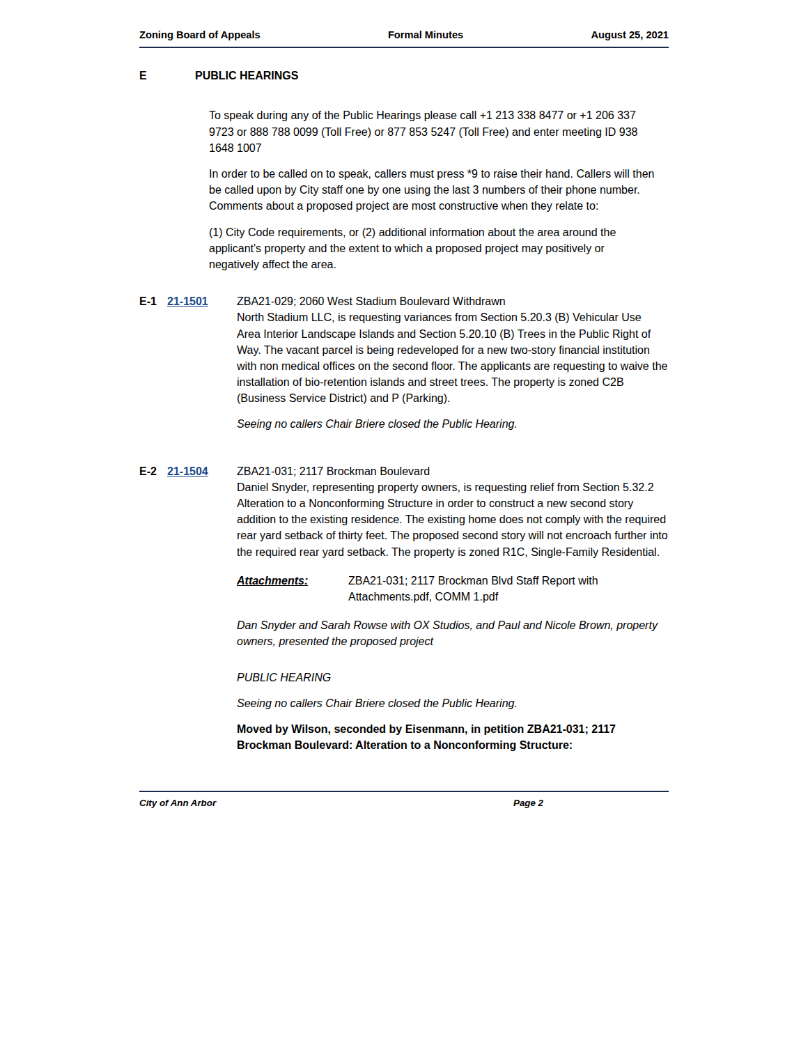Zoning Board of Appeals
Formal Minutes
August 25, 2021
E
PUBLIC HEARINGS
To speak during any of the Public Hearings please call +1 213 338 8477 or +1 206 337
9723 or 888 788 0099 (Toll Free) or 877 853 5247 (Toll Free) and enter meeting ID 938 1648 1007
In order to be called on to speak, callers must press *9 to raise their hand. Callers will then be called upon by City staff one by one using the last 3 numbers of their phone number. Comments about a proposed project are most constructive when they relate to:
(1) City Code requirements, or (2) additional information about the area around the applicant's property and the extent to which a proposed project may positively or negatively affect the area.
E-1
21-1501
ZBA21-029; 2060 West Stadium Boulevard Withdrawn
North Stadium LLC, is requesting variances from Section 5.20.3 (B) Vehicular Use Area Interior Landscape Islands and Section 5.20.10 (B) Trees in the Public Right of Way. The vacant parcel is being redeveloped for a new two-story financial institution with non medical offices on the second floor. The applicants are requesting to waive the installation of bio-retention islands and street trees. The property is zoned C2B (Business Service District) and P (Parking).
Seeing no callers Chair Briere closed the Public Hearing.
E-2
21-1504
ZBA21-031; 2117 Brockman Boulevard
Daniel Snyder, representing property owners, is requesting relief from Section 5.32.2 Alteration to a Nonconforming Structure in order to construct a new second story addition to the existing residence. The existing home does not comply with the required rear yard setback of thirty feet. The proposed second story will not encroach further into the required rear yard setback. The property is zoned R1C, Single-Family Residential.
Attachments:
ZBA21-031; 2117 Brockman Blvd Staff Report with Attachments.pdf, COMM 1.pdf
Dan Snyder and Sarah Rowse with OX Studios, and Paul and Nicole Brown, property owners, presented the proposed project
PUBLIC HEARING
Seeing no callers Chair Briere closed the Public Hearing.
Moved by Wilson, seconded by Eisenmann, in petition ZBA21-031; 2117 Brockman Boulevard: Alteration to a Nonconforming Structure:
City of Ann Arbor
Page 2